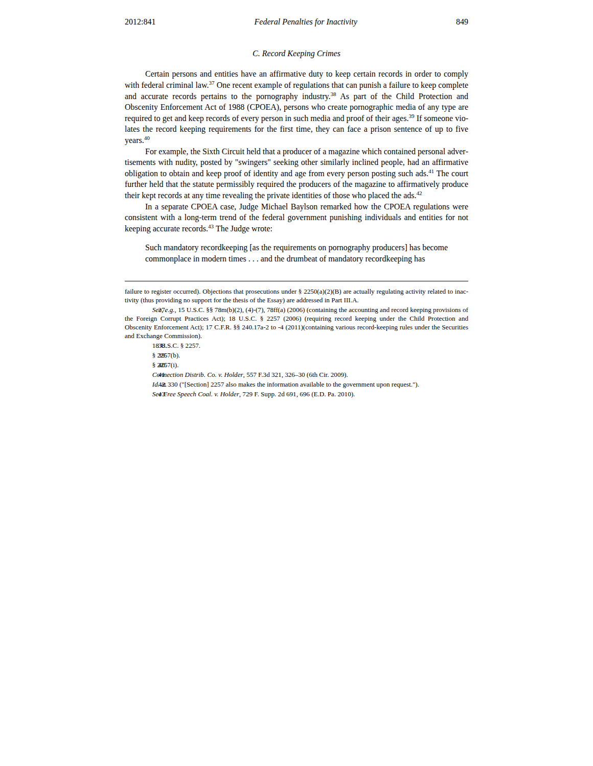2012:841 Federal Penalties for Inactivity 849
C. Record Keeping Crimes
Certain persons and entities have an affirmative duty to keep certain records in order to comply with federal criminal law.37 One recent example of regulations that can punish a failure to keep complete and accurate records pertains to the pornography industry.38 As part of the Child Protection and Obscenity Enforcement Act of 1988 (CPOEA), persons who create pornographic media of any type are required to get and keep records of every person in such media and proof of their ages.39 If someone violates the record keeping requirements for the first time, they can face a prison sentence of up to five years.40
For example, the Sixth Circuit held that a producer of a magazine which contained personal advertisements with nudity, posted by "swingers" seeking other similarly inclined people, had an affirmative obligation to obtain and keep proof of identity and age from every person posting such ads.41 The court further held that the statute permissibly required the producers of the magazine to affirmatively produce their kept records at any time revealing the private identities of those who placed the ads.42
In a separate CPOEA case, Judge Michael Baylson remarked how the CPOEA regulations were consistent with a long-term trend of the federal government punishing individuals and entities for not keeping accurate records.43 The Judge wrote:
Such mandatory recordkeeping [as the requirements on pornography producers] has become commonplace in modern times . . . and the drumbeat of mandatory recordkeeping has
failure to register occurred). Objections that prosecutions under § 2250(a)(2)(B) are actually regulating activity related to inactivity (thus providing no support for the thesis of the Essay) are addressed in Part III.A.
37. See, e.g., 15 U.S.C. §§ 78m(b)(2), (4)-(7), 78ff(a) (2006) (containing the accounting and record keeping provisions of the Foreign Corrupt Practices Act); 18 U.S.C. § 2257 (2006) (requiring record keeping under the Child Protection and Obscenity Enforcement Act); 17 C.F.R. §§ 240.17a-2 to -4 (2011)(containing various record-keeping rules under the Securities and Exchange Commission).
38. 18 U.S.C. § 2257.
39.§ 2257(b).
40.§ 2257(i).
41. Connection Distrib. Co. v. Holder, 557 F.3d 321, 326–30 (6th Cir. 2009).
42. Id. at 330 ("[Section] 2257 also makes the information available to the government upon request.").
43. See Free Speech Coal. v. Holder, 729 F. Supp. 2d 691, 696 (E.D. Pa. 2010).